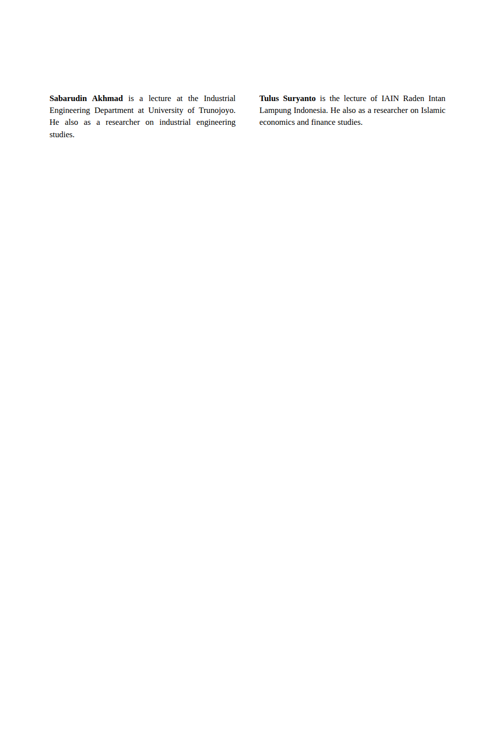Sabarudin Akhmad is a lecture at the Industrial Engineering Department at University of Trunojoyo. He also as a researcher on industrial engineering studies.
Tulus Suryanto is the lecture of IAIN Raden Intan Lampung Indonesia. He also as a researcher on Islamic economics and finance studies.